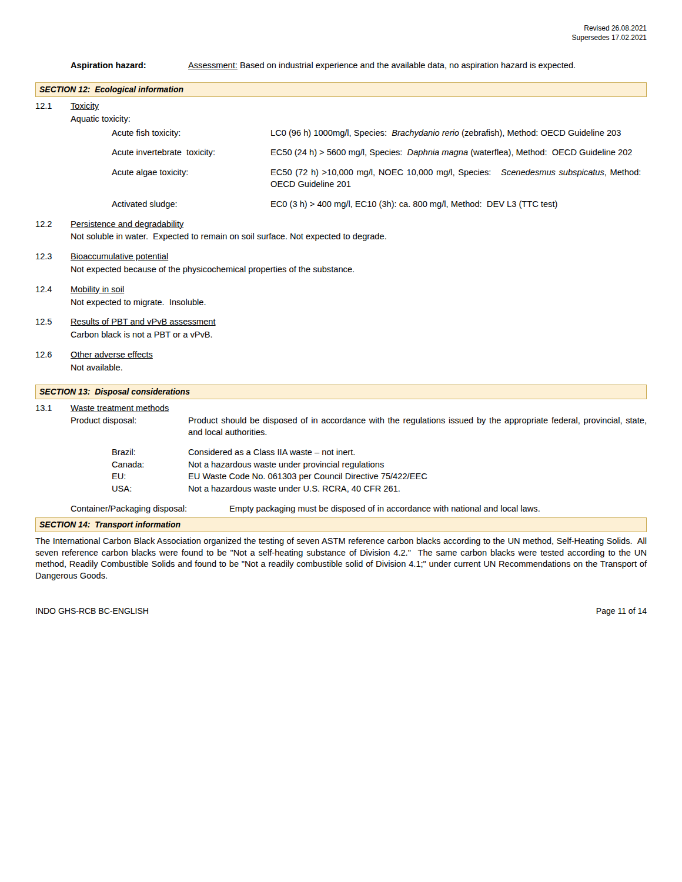Revised 26.08.2021
Supersedes 17.02.2021
Aspiration hazard:
Assessment: Based on industrial experience and the available data, no aspiration hazard is expected.
SECTION 12: Ecological information
12.1
Toxicity
Aquatic toxicity:
Acute fish toxicity:
LC0 (96 h) 1000mg/l, Species: Brachydanio rerio (zebrafish), Method: OECD Guideline 203
Acute invertebrate toxicity:
EC50 (24 h) > 5600 mg/l, Species: Daphnia magna (waterflea), Method: OECD Guideline 202
Acute algae toxicity:
EC50 (72 h) >10,000 mg/l, NOEC 10,000 mg/l, Species: Scenedesmus subspicatus, Method: OECD Guideline 201
Activated sludge:
EC0 (3 h) > 400 mg/l, EC10 (3h): ca. 800 mg/l, Method: DEV L3 (TTC test)
12.2
Persistence and degradability
Not soluble in water. Expected to remain on soil surface. Not expected to degrade.
12.3
Bioaccumulative potential
Not expected because of the physicochemical properties of the substance.
12.4
Mobility in soil
Not expected to migrate. Insoluble.
12.5
Results of PBT and vPvB assessment
Carbon black is not a PBT or a vPvB.
12.6
Other adverse effects
Not available.
SECTION 13: Disposal considerations
13.1
Waste treatment methods
Product disposal:
Product should be disposed of in accordance with the regulations issued by the appropriate federal, provincial, state, and local authorities.
Brazil:
Considered as a Class IIA waste – not inert.
Canada:
Not a hazardous waste under provincial regulations
EU:
EU Waste Code No. 061303 per Council Directive 75/422/EEC
USA:
Not a hazardous waste under U.S. RCRA, 40 CFR 261.
Container/Packaging disposal:
Empty packaging must be disposed of in accordance with national and local laws.
SECTION 14: Transport information
The International Carbon Black Association organized the testing of seven ASTM reference carbon blacks according to the UN method, Self-Heating Solids. All seven reference carbon blacks were found to be "Not a self-heating substance of Division 4.2." The same carbon blacks were tested according to the UN method, Readily Combustible Solids and found to be "Not a readily combustible solid of Division 4.1;" under current UN Recommendations on the Transport of Dangerous Goods.
INDO GHS-RCB BC-ENGLISH
Page 11 of 14